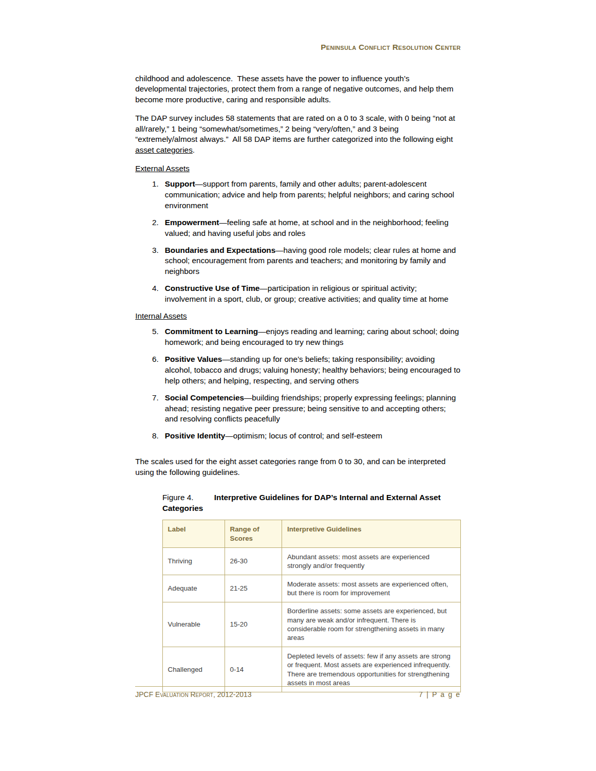Peninsula Conflict Resolution Center
childhood and adolescence. These assets have the power to influence youth’s developmental trajectories, protect them from a range of negative outcomes, and help them become more productive, caring and responsible adults.
The DAP survey includes 58 statements that are rated on a 0 to 3 scale, with 0 being “not at all/rarely,” 1 being “somewhat/sometimes,” 2 being “very/often,” and 3 being “extremely/almost always.” All 58 DAP items are further categorized into the following eight asset categories.
External Assets
Support—support from parents, family and other adults; parent-adolescent communication; advice and help from parents; helpful neighbors; and caring school environment
Empowerment—feeling safe at home, at school and in the neighborhood; feeling valued; and having useful jobs and roles
Boundaries and Expectations—having good role models; clear rules at home and school; encouragement from parents and teachers; and monitoring by family and neighbors
Constructive Use of Time—participation in religious or spiritual activity; involvement in a sport, club, or group; creative activities; and quality time at home
Internal Assets
Commitment to Learning—enjoys reading and learning; caring about school; doing homework; and being encouraged to try new things
Positive Values—standing up for one’s beliefs; taking responsibility; avoiding alcohol, tobacco and drugs; valuing honesty; healthy behaviors; being encouraged to help others; and helping, respecting, and serving others
Social Competencies—building friendships; properly expressing feelings; planning ahead; resisting negative peer pressure; being sensitive to and accepting others; and resolving conflicts peacefully
Positive Identity—optimism; locus of control; and self-esteem
The scales used for the eight asset categories range from 0 to 30, and can be interpreted using the following guidelines.
Figure 4. Interpretive Guidelines for DAP’s Internal and External Asset Categories
| Label | Range of Scores | Interpretive Guidelines |
| --- | --- | --- |
| Thriving | 26-30 | Abundant assets: most assets are experienced strongly and/or frequently |
| Adequate | 21-25 | Moderate assets: most assets are experienced often, but there is room for improvement |
| Vulnerable | 15-20 | Borderline assets: some assets are experienced, but many are weak and/or infrequent. There is considerable room for strengthening assets in many areas |
| Challenged | 0-14 | Depleted levels of assets: few if any assets are strong or frequent. Most assets are experienced infrequently. There are tremendous opportunities for strengthening assets in most areas |
JPCF Evaluation Report, 2012-2013 7 | P a g e